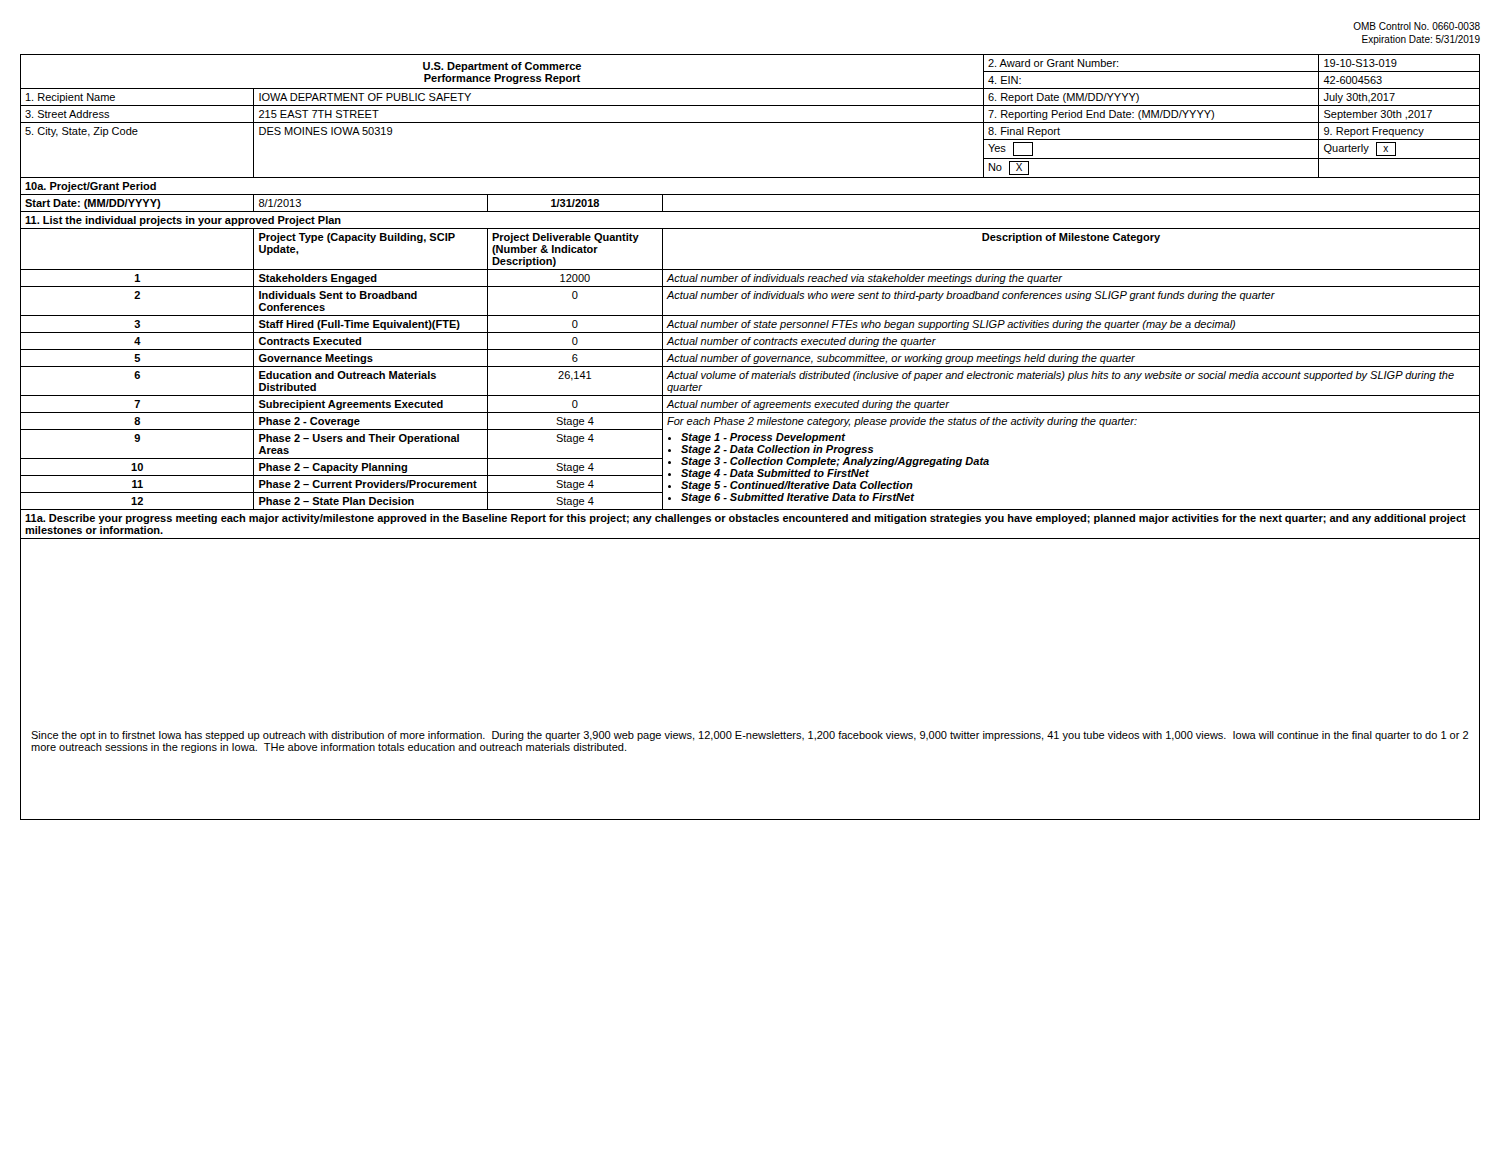OMB Control No. 0660-0038
Expiration Date: 5/31/2019
| U.S. Department of Commerce Performance Progress Report | 2. Award or Grant Number: | 19-10-S13-019 |
| 4. EIN: | 42-6004563 |
| 1. Recipient Name | IOWA DEPARTMENT OF PUBLIC SAFETY | 6. Report Date (MM/DD/YYYY) | July 30th,2017 |
| 3. Street Address | 215 EAST 7TH STREET | 7. Reporting Period End Date: (MM/DD/YYYY) | September 30th ,2017 |
| 5. City, State, Zip Code | DES MOINES IOWA 50319 | 8. Final Report | 9. Report Frequency |
| Yes | Quarterly x |
| No X | |
| 10a. Project/Grant Period |
| Start Date: (MM/DD/YYYY) | 8/1/2013 | 1/31/2018 | |
| 11. List the individual projects in your approved Project Plan |
| | Project Type (Capacity Building, SCIP Update, | Project Deliverable Quantity (Number & Indicator Description) | Description of Milestone Category |
| 1 | Stakeholders Engaged | 12000 | Actual number of individuals reached via stakeholder meetings during the quarter |
| 2 | Individuals Sent to Broadband Conferences | 0 | Actual number of individuals who were sent to third-party broadband conferences using SLIGP grant funds during the quarter |
| 3 | Staff Hired (Full-Time Equivalent)(FTE) | 0 | Actual number of state personnel FTEs who began supporting SLIGP activities during the quarter (may be a decimal) |
| 4 | Contracts Executed | 0 | Actual number of contracts executed during the quarter |
| 5 | Governance Meetings | 6 | Actual number of governance, subcommittee, or working group meetings held during the quarter |
| 6 | Education and Outreach Materials Distributed | 26,141 | Actual volume of materials distributed (inclusive of paper and electronic materials) plus hits to any website or social media account supported by SLIGP during the quarter |
| 7 | Subrecipient Agreements Executed | 0 | Actual number of agreements executed during the quarter |
| 8 | Phase 2 - Coverage | Stage 4 | For each Phase 2 milestone category, please provide the status of the activity during the quarter: Stage 1 - Process Development Stage 2 - Data Collection in Progress Stage 3 - Collection Complete; Analyzing/Aggregating Data Stage 4 - Data Submitted to FirstNet Stage 5 - Continued/Iterative Data Collection Stage 6 - Submitted Iterative Data to FirstNet |
| 9 | Phase 2 – Users and Their Operational Areas | Stage 4 |
| 10 | Phase 2 – Capacity Planning | Stage 4 |
| 11 | Phase 2 – Current Providers/Procurement | Stage 4 |
| 12 | Phase 2 – State Plan Decision | Stage 4 |
| 11a. Describe your progress meeting each major activity/milestone approved in the Baseline Report for this project; any challenges or obstacles encountered and mitigation strategies you have employed; planned major activities for the next quarter; and any additional project milestones or information. |
| Since the opt in to firstnet Iowa has stepped up outreach with distribution of more information. During the quarter 3,900 web page views, 12,000 E-newsletters, 1,200 facebook views, 9,000 twitter impressions, 41 you tube videos with 1,000 views. Iowa will continue in the final quarter to do 1 or 2 more outreach sessions in the regions in Iowa. THe above information totals education and outreach materials distributed. |